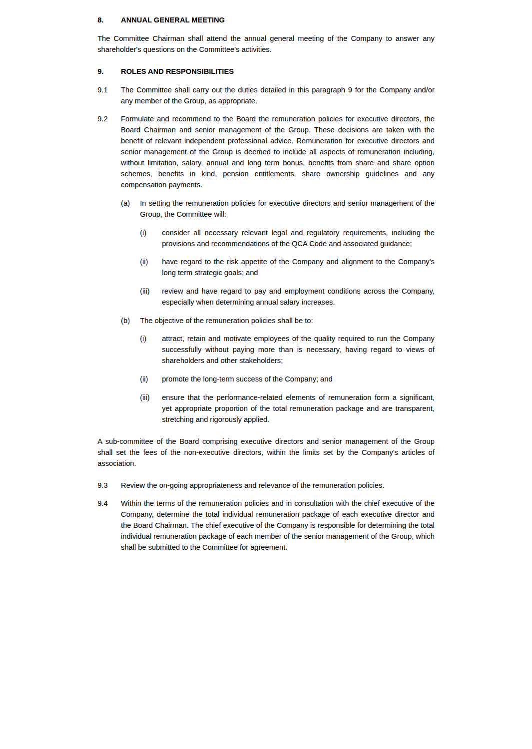8.
Annual General Meeting
The Committee Chairman shall attend the annual general meeting of the Company to answer any shareholder's questions on the Committee's activities.
9.
Roles and Responsibilities
9.1
The Committee shall carry out the duties detailed in this paragraph 9 for the Company and/or any member of the Group, as appropriate.
9.2
Formulate and recommend to the Board the remuneration policies for executive directors, the Board Chairman and senior management of the Group. These decisions are taken with the benefit of relevant independent professional advice. Remuneration for executive directors and senior management of the Group is deemed to include all aspects of remuneration including, without limitation, salary, annual and long term bonus, benefits from share and share option schemes, benefits in kind, pension entitlements, share ownership guidelines and any compensation payments.
(a)
In setting the remuneration policies for executive directors and senior management of the Group, the Committee will:
(i)
consider all necessary relevant legal and regulatory requirements, including the provisions and recommendations of the QCA Code and associated guidance;
(ii)
have regard to the risk appetite of the Company and alignment to the Company's long term strategic goals; and
(iii)
review and have regard to pay and employment conditions across the Company, especially when determining annual salary increases.
(b)
The objective of the remuneration policies shall be to:
(i)
attract, retain and motivate employees of the quality required to run the Company successfully without paying more than is necessary, having regard to views of shareholders and other stakeholders;
(ii)
promote the long-term success of the Company; and
(iii)
ensure that the performance-related elements of remuneration form a significant, yet appropriate proportion of the total remuneration package and are transparent, stretching and rigorously applied.
A sub-committee of the Board comprising executive directors and senior management of the Group shall set the fees of the non-executive directors, within the limits set by the Company's articles of association.
9.3
Review the on-going appropriateness and relevance of the remuneration policies.
9.4
Within the terms of the remuneration policies and in consultation with the chief executive of the Company, determine the total individual remuneration package of each executive director and the Board Chairman. The chief executive of the Company is responsible for determining the total individual remuneration package of each member of the senior management of the Group, which shall be submitted to the Committee for agreement.